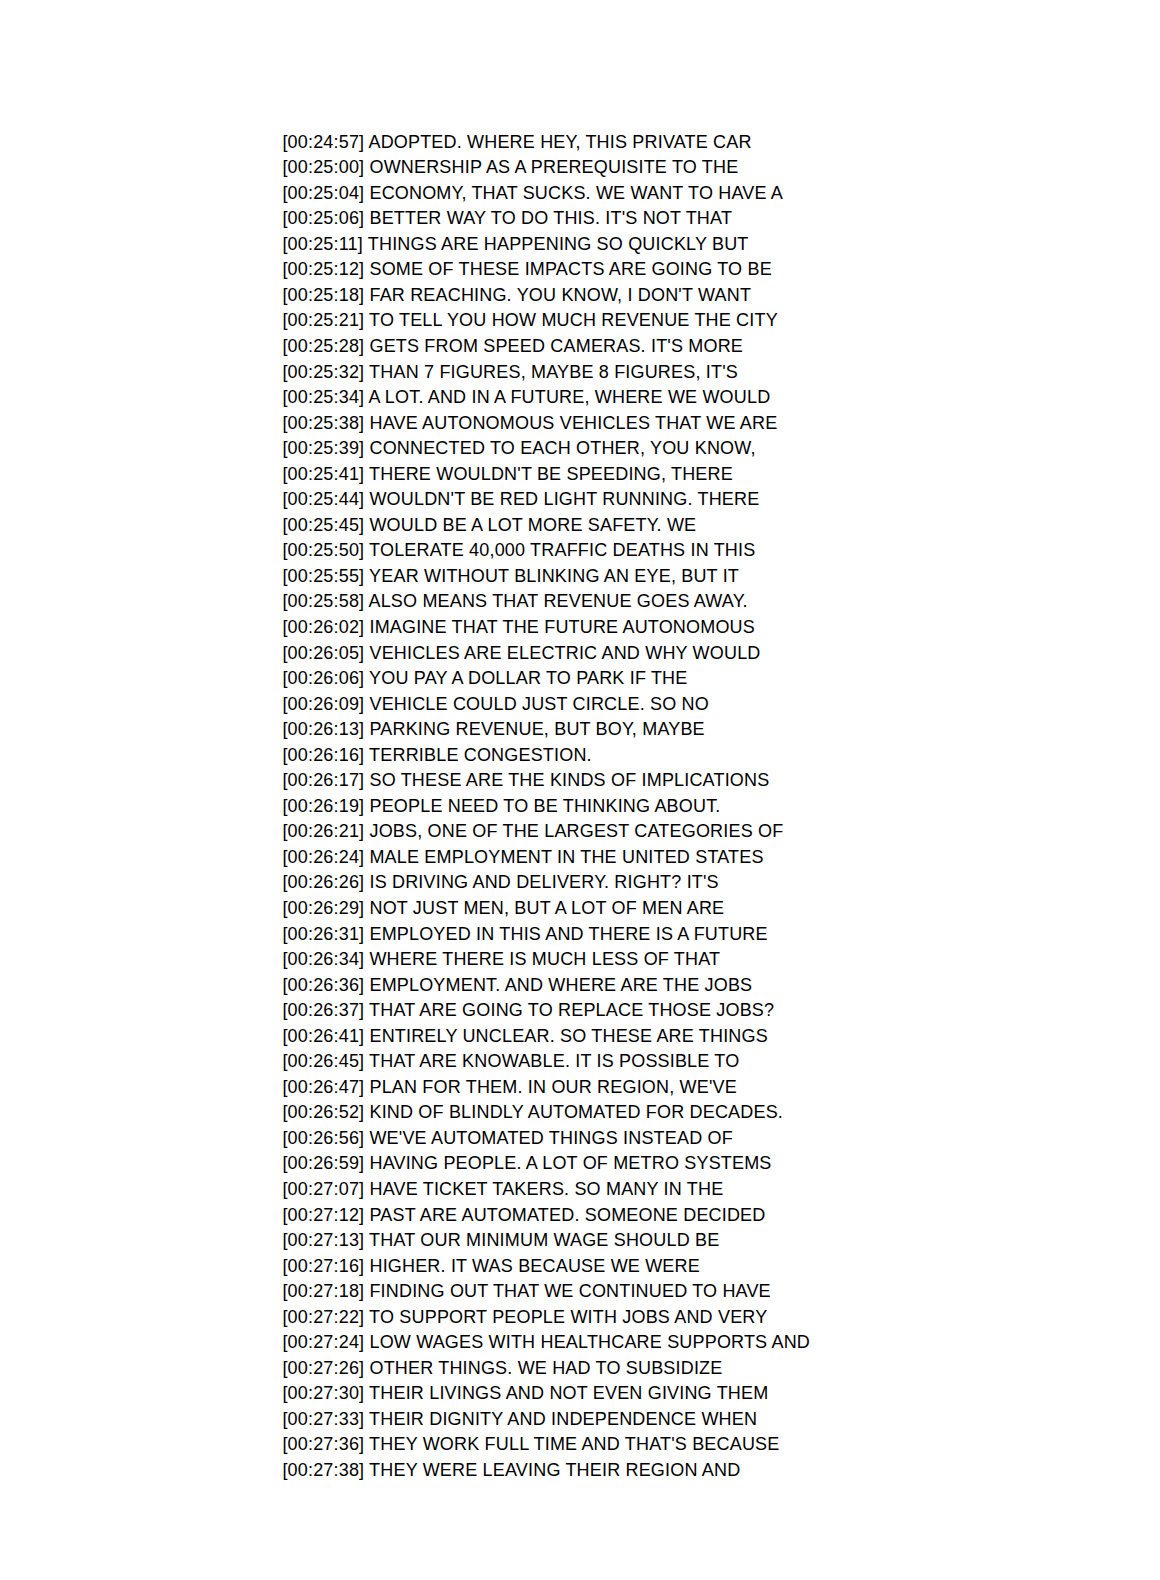[00:24:57] ADOPTED. WHERE HEY, THIS PRIVATE CAR
[00:25:00] OWNERSHIP AS A PREREQUISITE TO THE
[00:25:04] ECONOMY, THAT SUCKS. WE WANT TO HAVE A
[00:25:06] BETTER WAY TO DO THIS. IT'S NOT THAT
[00:25:11] THINGS ARE HAPPENING SO QUICKLY BUT
[00:25:12] SOME OF THESE IMPACTS ARE GOING TO BE
[00:25:18] FAR REACHING. YOU KNOW, I DON'T WANT
[00:25:21] TO TELL YOU HOW MUCH REVENUE THE CITY
[00:25:28] GETS FROM SPEED CAMERAS. IT'S MORE
[00:25:32] THAN 7 FIGURES, MAYBE 8 FIGURES, IT'S
[00:25:34] A LOT. AND IN A FUTURE, WHERE WE WOULD
[00:25:38] HAVE AUTONOMOUS VEHICLES THAT WE ARE
[00:25:39] CONNECTED TO EACH OTHER, YOU KNOW,
[00:25:41] THERE WOULDN'T BE SPEEDING, THERE
[00:25:44] WOULDN'T BE RED LIGHT RUNNING. THERE
[00:25:45] WOULD BE A LOT MORE SAFETY. WE
[00:25:50] TOLERATE 40,000 TRAFFIC DEATHS IN THIS
[00:25:55] YEAR WITHOUT BLINKING AN EYE, BUT IT
[00:25:58] ALSO MEANS THAT REVENUE GOES AWAY.
[00:26:02] IMAGINE THAT THE FUTURE AUTONOMOUS
[00:26:05] VEHICLES ARE ELECTRIC AND WHY WOULD
[00:26:06] YOU PAY A DOLLAR TO PARK IF THE
[00:26:09] VEHICLE COULD JUST CIRCLE. SO NO
[00:26:13] PARKING REVENUE, BUT BOY, MAYBE
[00:26:16] TERRIBLE CONGESTION.
[00:26:17] SO THESE ARE THE KINDS OF IMPLICATIONS
[00:26:19] PEOPLE NEED TO BE THINKING ABOUT.
[00:26:21] JOBS, ONE OF THE LARGEST CATEGORIES OF
[00:26:24] MALE EMPLOYMENT IN THE UNITED STATES
[00:26:26] IS DRIVING AND DELIVERY. RIGHT? IT'S
[00:26:29] NOT JUST MEN, BUT A LOT OF MEN ARE
[00:26:31] EMPLOYED IN THIS AND THERE IS A FUTURE
[00:26:34] WHERE THERE IS MUCH LESS OF THAT
[00:26:36] EMPLOYMENT. AND WHERE ARE THE JOBS
[00:26:37] THAT ARE GOING TO REPLACE THOSE JOBS?
[00:26:41] ENTIRELY UNCLEAR. SO THESE ARE THINGS
[00:26:45] THAT ARE KNOWABLE. IT IS POSSIBLE TO
[00:26:47] PLAN FOR THEM. IN OUR REGION, WE'VE
[00:26:52] KIND OF BLINDLY AUTOMATED FOR DECADES.
[00:26:56] WE'VE AUTOMATED THINGS INSTEAD OF
[00:26:59] HAVING PEOPLE. A LOT OF METRO SYSTEMS
[00:27:07] HAVE TICKET TAKERS. SO MANY IN THE
[00:27:12] PAST ARE AUTOMATED. SOMEONE DECIDED
[00:27:13] THAT OUR MINIMUM WAGE SHOULD BE
[00:27:16] HIGHER. IT WAS BECAUSE WE WERE
[00:27:18] FINDING OUT THAT WE CONTINUED TO HAVE
[00:27:22] TO SUPPORT PEOPLE WITH JOBS AND VERY
[00:27:24] LOW WAGES WITH HEALTHCARE SUPPORTS AND
[00:27:26] OTHER THINGS. WE HAD TO SUBSIDIZE
[00:27:30] THEIR LIVINGS AND NOT EVEN GIVING THEM
[00:27:33] THEIR DIGNITY AND INDEPENDENCE WHEN
[00:27:36] THEY WORK FULL TIME AND THAT'S BECAUSE
[00:27:38] THEY WERE LEAVING THEIR REGION AND